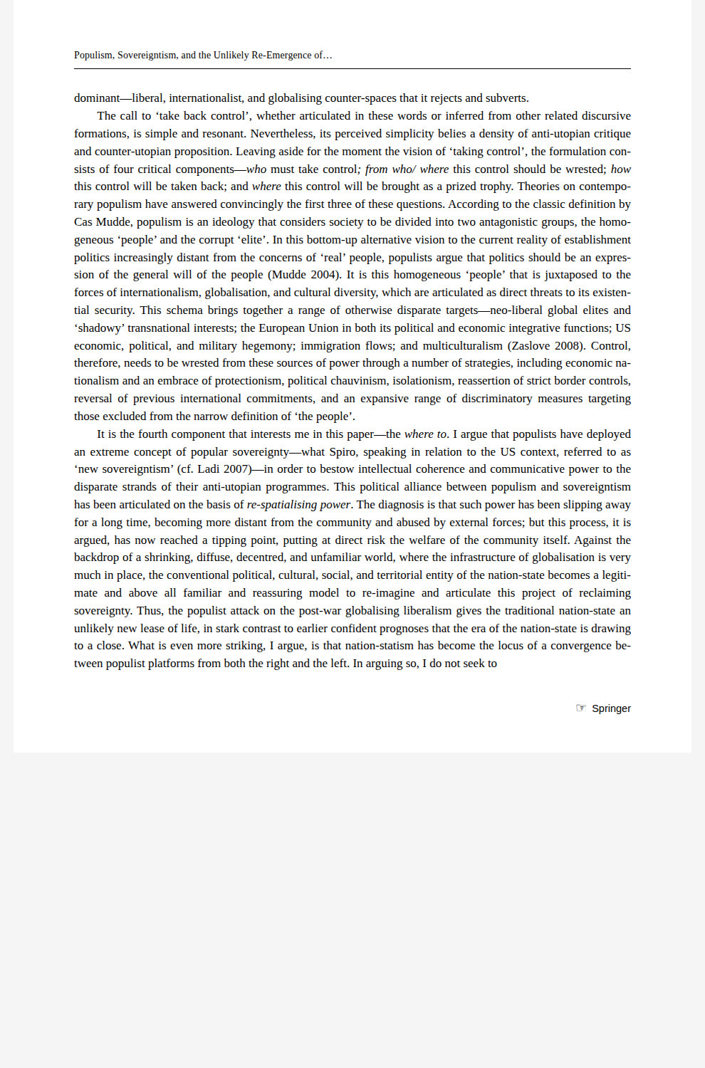Populism, Sovereigntism, and the Unlikely Re-Emergence of…
dominant—liberal, internationalist, and globalising counter-spaces that it rejects and subverts.
The call to ‘take back control’, whether articulated in these words or inferred from other related discursive formations, is simple and resonant. Nevertheless, its perceived simplicity belies a density of anti-utopian critique and counter-utopian proposition. Leaving aside for the moment the vision of ‘taking control’, the formulation consists of four critical components—who must take control; from who/ where this control should be wrested; how this control will be taken back; and where this control will be brought as a prized trophy. Theories on contemporary populism have answered convincingly the first three of these questions. According to the classic definition by Cas Mudde, populism is an ideology that considers society to be divided into two antagonistic groups, the homogeneous ‘people’ and the corrupt ‘elite’. In this bottom-up alternative vision to the current reality of establishment politics increasingly distant from the concerns of ‘real’ people, populists argue that politics should be an expression of the general will of the people (Mudde 2004). It is this homogeneous ‘people’ that is juxtaposed to the forces of internationalism, globalisation, and cultural diversity, which are articulated as direct threats to its existential security. This schema brings together a range of otherwise disparate targets—neo-liberal global elites and ‘shadowy’ transnational interests; the European Union in both its political and economic integrative functions; US economic, political, and military hegemony; immigration flows; and multiculturalism (Zaslove 2008). Control, therefore, needs to be wrested from these sources of power through a number of strategies, including economic nationalism and an embrace of protectionism, political chauvinism, isolationism, reassertion of strict border controls, reversal of previous international commitments, and an expansive range of discriminatory measures targeting those excluded from the narrow definition of ‘the people’.
It is the fourth component that interests me in this paper—the where to. I argue that populists have deployed an extreme concept of popular sovereignty—what Spiro, speaking in relation to the US context, referred to as ‘new sovereigntism’ (cf. Ladi 2007)—in order to bestow intellectual coherence and communicative power to the disparate strands of their anti-utopian programmes. This political alliance between populism and sovereigntism has been articulated on the basis of re-spatialising power. The diagnosis is that such power has been slipping away for a long time, becoming more distant from the community and abused by external forces; but this process, it is argued, has now reached a tipping point, putting at direct risk the welfare of the community itself. Against the backdrop of a shrinking, diffuse, decentred, and unfamiliar world, where the infrastructure of globalisation is very much in place, the conventional political, cultural, social, and territorial entity of the nation-state becomes a legitimate and above all familiar and reassuring model to re-imagine and articulate this project of reclaiming sovereignty. Thus, the populist attack on the post-war globalising liberalism gives the traditional nation-state an unlikely new lease of life, in stark contrast to earlier confident prognoses that the era of the nation-state is drawing to a close. What is even more striking, I argue, is that nation-statism has become the locus of a convergence between populist platforms from both the right and the left. In arguing so, I do not seek to
☞ Springer